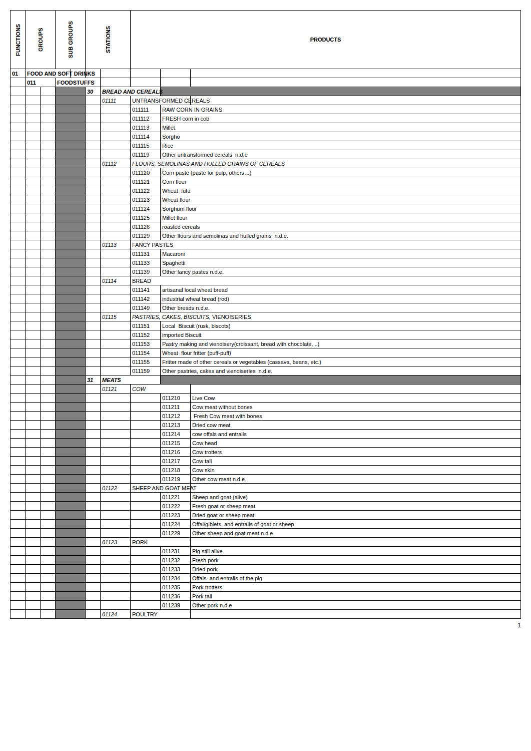| FUNCTIONS | GROUPS | SUB GROUPS | STATIONS | PRODUCTS |
| 01 | FOOD AND SOFT DRINKS | | | | | | |
| | 011 | FOODSTUFFS | | | | |
| | | | | 30 | BREAD AND CEREALS | |
| | | | | | 01111 | UNTRANSFORMED CEREALS | |
| | | | | | | 011111 | RAW CORN IN GRAINS |
| | | | | | | 011112 | FRESH corn in cob |
| | | | | | | 011113 | Millet |
| | | | | | | 011114 | Sorgho |
| | | | | | | 011115 | Rice |
| | | | | | | 011119 | Other untransformed cereals n.d.e |
| | | | | | 01112 | FLOURS, SEMOLINAS AND HULLED GRAINS OF CEREALS |
| | | | | | | 011120 | Corn paste (paste for pulp, others…) |
| | | | | | | 011121 | Corn flour |
| | | | | | | 011122 | Wheat fufu |
| | | | | | | 011123 | Wheat flour |
| | | | | | | 011124 | Sorghum flour |
| | | | | | | 011125 | Millet flour |
| | | | | | | 011126 | roasted cereals |
| | | | | | | 011129 | Other flours and semolinas and hulled grains n.d.e. |
| | | | | | 01113 | FANCY PASTES |
| | | | | | | 011131 | Macaroni |
| | | | | | | 011133 | Spaghetti |
| | | | | | | 011139 | Other fancy pastes n.d.e. |
| | | | | | 01114 | BREAD |
| | | | | | | 011141 | artisanal local wheat bread |
| | | | | | | 011142 | industrial wheat bread (rod) |
| | | | | | | 011149 | Other breads n.d.e. |
| | | | | | 01115 | PASTRIES, CAKES, BISCUITS, VIENOISERIES |
| | | | | | | 011151 | Local Biscuit (rusk, biscots) |
| | | | | | | 011152 | imported Biscuit |
| | | | | | | 011153 | Pastry making and vienoisery(croissant, bread with chocolate, ..) |
| | | | | | | 011154 | Wheat flour fritter (puff-puff) |
| | | | | | | 011155 | Fritter made of other cereals or vegetables (cassava, beans, etc.) |
| | | | | | | 011159 | Other pastries, cakes and vienoiseries n.d.e. |
| | | | | 31 | MEATS | |
| | | | | | 01121 | COW | |
| | | | | | | | 011210 | Live Cow |
| | | | | | | | 011211 | Cow meat without bones |
| | | | | | | | 011212 | Fresh Cow meat with bones |
| | | | | | | | 011213 | Dried cow meat |
| | | | | | | | 011214 | cow offals and entrails |
| | | | | | | | 011215 | Cow head |
| | | | | | | | 011216 | Cow trotters |
| | | | | | | | 011217 | Cow tail |
| | | | | | | | 011218 | Cow skin |
| | | | | | | | 011219 | Other cow meat n.d.e. |
| | | | | | 01122 | SHEEP AND GOAT MEAT | |
| | | | | | | | 011221 | Sheep and goat (alive) |
| | | | | | | | 011222 | Fresh goat or sheep meat |
| | | | | | | | 011223 | Dried goat or sheep meat |
| | | | | | | | 011224 | Offal/giblets, and entrails of goat or sheep |
| | | | | | | | 011229 | Other sheep and goat meat n.d.e |
| | | | | | 01123 | PORK | |
| | | | | | | | 011231 | Pig still alive |
| | | | | | | | 011232 | Fresh pork |
| | | | | | | | 011233 | Dried pork |
| | | | | | | | 011234 | Offals and entrails of the pig |
| | | | | | | | 011235 | Pork trotters |
| | | | | | | | 011236 | Pork tail |
| | | | | | | | 011239 | Other pork n.d.e |
| | | | | | 01124 | POULTRY | |
1